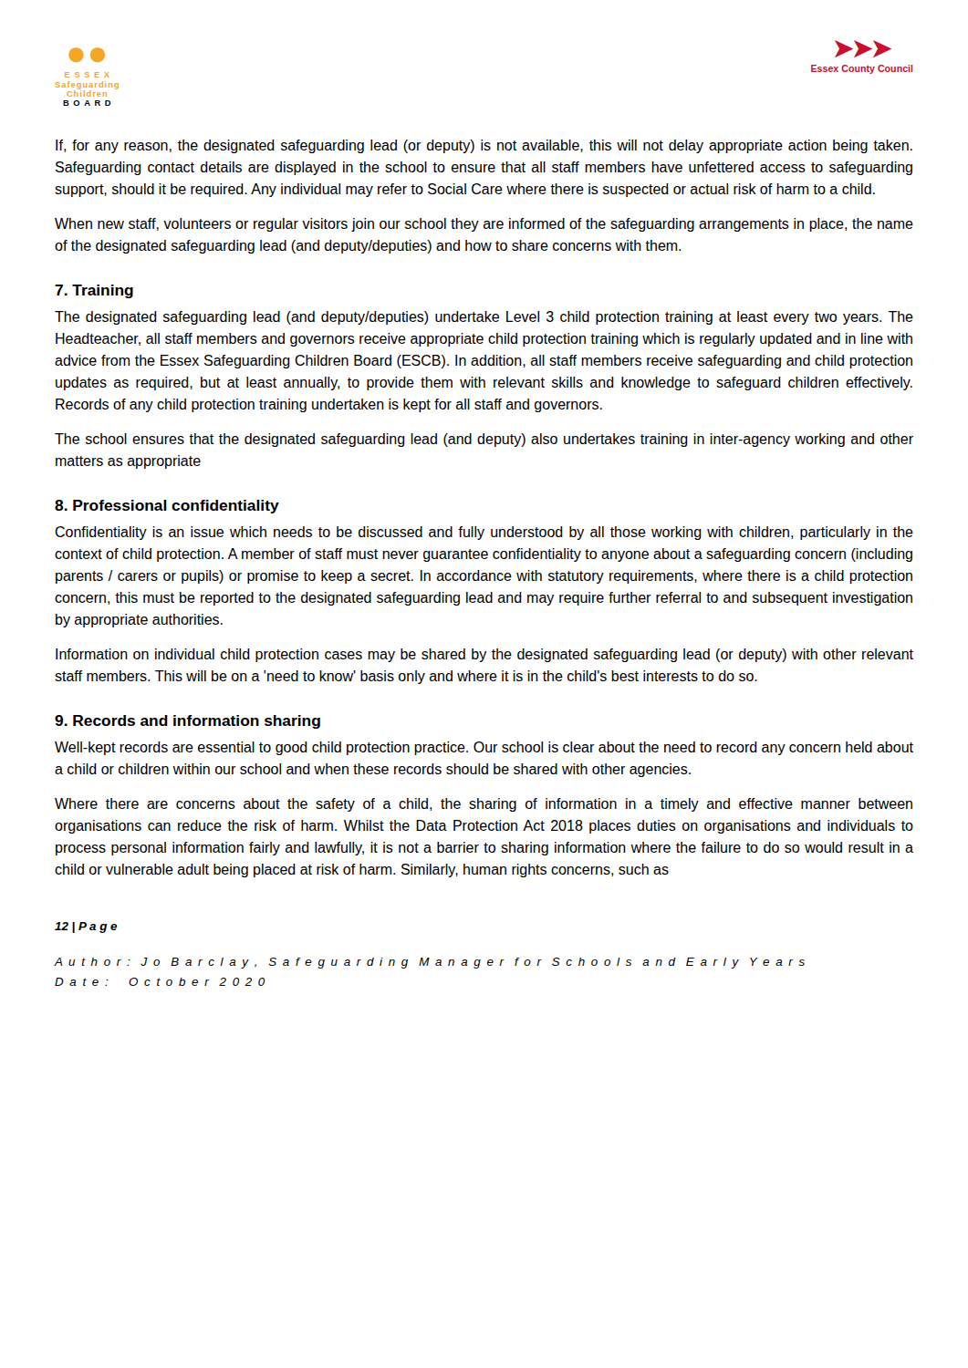●●
E S S E X
Safeguarding
Children
B O A R D
➤➤➤
Essex County Council
If, for any reason, the designated safeguarding lead (or deputy) is not available, this will not delay appropriate action being taken. Safeguarding contact details are displayed in the school to ensure that all staff members have unfettered access to safeguarding support, should it be required. Any individual may refer to Social Care where there is suspected or actual risk of harm to a child.
When new staff, volunteers or regular visitors join our school they are informed of the safeguarding arrangements in place, the name of the designated safeguarding lead (and deputy/deputies) and how to share concerns with them.
7. Training
The designated safeguarding lead (and deputy/deputies) undertake Level 3 child protection training at least every two years. The Headteacher, all staff members and governors receive appropriate child protection training which is regularly updated and in line with advice from the Essex Safeguarding Children Board (ESCB). In addition, all staff members receive safeguarding and child protection updates as required, but at least annually, to provide them with relevant skills and knowledge to safeguard children effectively. Records of any child protection training undertaken is kept for all staff and governors.
The school ensures that the designated safeguarding lead (and deputy) also undertakes training in inter-agency working and other matters as appropriate
8. Professional confidentiality
Confidentiality is an issue which needs to be discussed and fully understood by all those working with children, particularly in the context of child protection. A member of staff must never guarantee confidentiality to anyone about a safeguarding concern (including parents / carers or pupils) or promise to keep a secret. In accordance with statutory requirements, where there is a child protection concern, this must be reported to the designated safeguarding lead and may require further referral to and subsequent investigation by appropriate authorities.
Information on individual child protection cases may be shared by the designated safeguarding lead (or deputy) with other relevant staff members. This will be on a 'need to know' basis only and where it is in the child's best interests to do so.
9. Records and information sharing
Well-kept records are essential to good child protection practice. Our school is clear about the need to record any concern held about a child or children within our school and when these records should be shared with other agencies.
Where there are concerns about the safety of a child, the sharing of information in a timely and effective manner between organisations can reduce the risk of harm. Whilst the Data Protection Act 2018 places duties on organisations and individuals to process personal information fairly and lawfully, it is not a barrier to sharing information where the failure to do so would result in a child or vulnerable adult being placed at risk of harm. Similarly, human rights concerns, such as
12 | P a g e
A u t h o r : J o B a r c l a y , S a f e g u a r d i n g M a n a g e r f o r S c h o o l s a n d E a r l y Y e a r s
D a t e : O c t o b e r 2 0 2 0